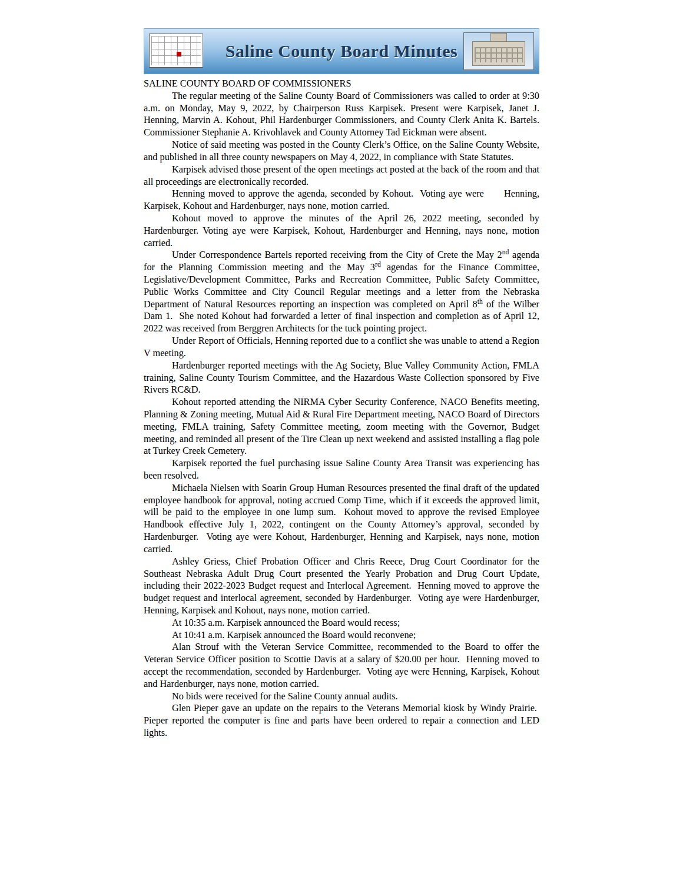Saline County Board Minutes
SALINE COUNTY BOARD OF COMMISSIONERS
The regular meeting of the Saline County Board of Commissioners was called to order at 9:30 a.m. on Monday, May 9, 2022, by Chairperson Russ Karpisek. Present were Karpisek, Janet J. Henning, Marvin A. Kohout, Phil Hardenburger Commissioners, and County Clerk Anita K. Bartels. Commissioner Stephanie A. Krivohlavek and County Attorney Tad Eickman were absent.
Notice of said meeting was posted in the County Clerk’s Office, on the Saline County Website, and published in all three county newspapers on May 4, 2022, in compliance with State Statutes.
Karpisek advised those present of the open meetings act posted at the back of the room and that all proceedings are electronically recorded.
Henning moved to approve the agenda, seconded by Kohout. Voting aye were Henning, Karpisek, Kohout and Hardenburger, nays none, motion carried.
Kohout moved to approve the minutes of the April 26, 2022 meeting, seconded by Hardenburger. Voting aye were Karpisek, Kohout, Hardenburger and Henning, nays none, motion carried.
Under Correspondence Bartels reported receiving from the City of Crete the May 2nd agenda for the Planning Commission meeting and the May 3rd agendas for the Finance Committee, Legislative/Development Committee, Parks and Recreation Committee, Public Safety Committee, Public Works Committee and City Council Regular meetings and a letter from the Nebraska Department of Natural Resources reporting an inspection was completed on April 8th of the Wilber Dam 1. She noted Kohout had forwarded a letter of final inspection and completion as of April 12, 2022 was received from Berggren Architects for the tuck pointing project.
Under Report of Officials, Henning reported due to a conflict she was unable to attend a Region V meeting.
Hardenburger reported meetings with the Ag Society, Blue Valley Community Action, FMLA training, Saline County Tourism Committee, and the Hazardous Waste Collection sponsored by Five Rivers RC&D.
Kohout reported attending the NIRMA Cyber Security Conference, NACO Benefits meeting, Planning & Zoning meeting, Mutual Aid & Rural Fire Department meeting, NACO Board of Directors meeting, FMLA training, Safety Committee meeting, zoom meeting with the Governor, Budget meeting, and reminded all present of the Tire Clean up next weekend and assisted installing a flag pole at Turkey Creek Cemetery.
Karpisek reported the fuel purchasing issue Saline County Area Transit was experiencing has been resolved.
Michaela Nielsen with Soarin Group Human Resources presented the final draft of the updated employee handbook for approval, noting accrued Comp Time, which if it exceeds the approved limit, will be paid to the employee in one lump sum. Kohout moved to approve the revised Employee Handbook effective July 1, 2022, contingent on the County Attorney’s approval, seconded by Hardenburger. Voting aye were Kohout, Hardenburger, Henning and Karpisek, nays none, motion carried.
Ashley Griess, Chief Probation Officer and Chris Reece, Drug Court Coordinator for the Southeast Nebraska Adult Drug Court presented the Yearly Probation and Drug Court Update, including their 2022-2023 Budget request and Interlocal Agreement. Henning moved to approve the budget request and interlocal agreement, seconded by Hardenburger. Voting aye were Hardenburger, Henning, Karpisek and Kohout, nays none, motion carried.
At 10:35 a.m. Karpisek announced the Board would recess;
At 10:41 a.m. Karpisek announced the Board would reconvene;
Alan Strouf with the Veteran Service Committee, recommended to the Board to offer the Veteran Service Officer position to Scottie Davis at a salary of $20.00 per hour. Henning moved to accept the recommendation, seconded by Hardenburger. Voting aye were Henning, Karpisek, Kohout and Hardenburger, nays none, motion carried.
No bids were received for the Saline County annual audits.
Glen Pieper gave an update on the repairs to the Veterans Memorial kiosk by Windy Prairie. Pieper reported the computer is fine and parts have been ordered to repair a connection and LED lights.